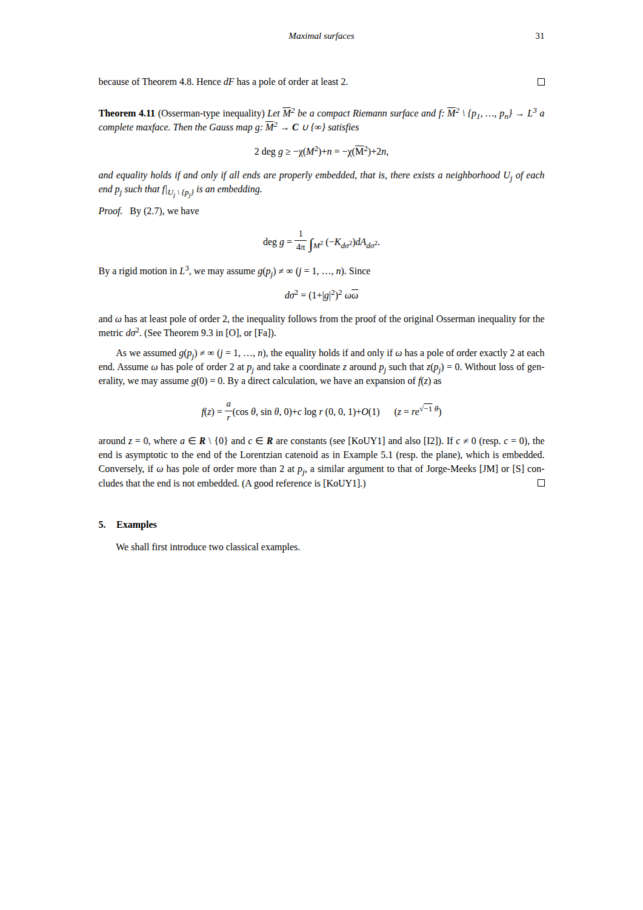Maximal surfaces 31
because of Theorem 4.8. Hence dF has a pole of order at least 2.
Theorem 4.11 (Osserman-type inequality) Let M2 be a compact Riemann surface and f: M2 \ {p1, …, pn} → L3 a complete maxface. Then the Gauss map g: M2 → C ∪ {∞} satisfies
2 deg g ≥ −χ(M2)+n = −χ(M2)+2n,
and equality holds if and only if all ends are properly embedded, that is, there exists a neighborhood Uj of each end pj such that f|Uj \ {pj} is an embedding.
Proof. By (2.7), we have
deg g = 14π ∫M2 (−Kdσ2)dAdσ2.
By a rigid motion in L3, we may assume g(pj) ≠ ∞ (j = 1, …, n). Since
dσ2 = (1+|g|2)2 ωω
and ω has at least pole of order 2, the inequality follows from the proof of the original Osserman inequality for the metric dσ2. (See Theorem 9.3 in [O], or [Fa]).
As we assumed g(pj) ≠ ∞ (j = 1, …, n), the equality holds if and only if ω has a pole of order exactly 2 at each end. Assume ω has pole of order 2 at pj and take a coordinate z around pj such that z(pj) = 0. Without loss of generality, we may assume g(0) = 0. By a direct calculation, we have an expansion of f(z) as
f(z) = ar(cos θ, sin θ, 0)+c log r (0, 0, 1)+O(1) (z = re√−1 θ)
around z = 0, where a ∈ R \ {0} and c ∈ R are constants (see [KoUY1] and also [I2]). If c ≠ 0 (resp. c = 0), the end is asymptotic to the end of the Lorentzian catenoid as in Example 5.1 (resp. the plane), which is embedded. Conversely, if ω has pole of order more than 2 at pj, a similar argument to that of Jorge-Meeks [JM] or [S] concludes that the end is not embedded. (A good reference is [KoUY1].)
5. Examples
We shall first introduce two classical examples.